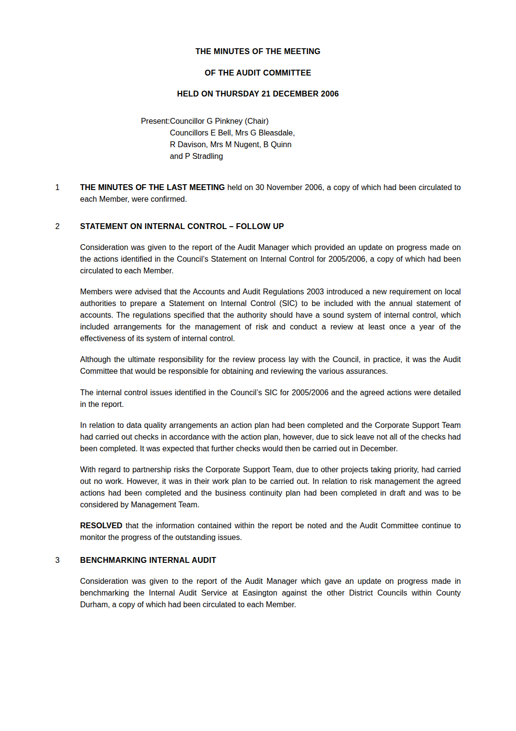The Minutes of the Meeting
of the Audit Committee
Held on Thursday 21 December 2006
| Present: | Councillor G Pinkney (Chair) Councillors E Bell, Mrs G Bleasdale, R Davison, Mrs M Nugent, B Quinn and P Stradling |
1
The Minutes of the Last Meeting held on 30 November 2006, a copy of which had been circulated to each Member, were confirmed.
2
Statement on Internal Control – Follow Up
Consideration was given to the report of the Audit Manager which provided an update on progress made on the actions identified in the Council’s Statement on Internal Control for 2005/2006, a copy of which had been circulated to each Member.
Members were advised that the Accounts and Audit Regulations 2003 introduced a new requirement on local authorities to prepare a Statement on Internal Control (SIC) to be included with the annual statement of accounts. The regulations specified that the authority should have a sound system of internal control, which included arrangements for the management of risk and conduct a review at least once a year of the effectiveness of its system of internal control.
Although the ultimate responsibility for the review process lay with the Council, in practice, it was the Audit Committee that would be responsible for obtaining and reviewing the various assurances.
The internal control issues identified in the Council’s SIC for 2005/2006 and the agreed actions were detailed in the report.
In relation to data quality arrangements an action plan had been completed and the Corporate Support Team had carried out checks in accordance with the action plan, however, due to sick leave not all of the checks had been completed. It was expected that further checks would then be carried out in December.
With regard to partnership risks the Corporate Support Team, due to other projects taking priority, had carried out no work. However, it was in their work plan to be carried out. In relation to risk management the agreed actions had been completed and the business continuity plan had been completed in draft and was to be considered by Management Team.
Resolved that the information contained within the report be noted and the Audit Committee continue to monitor the progress of the outstanding issues.
3
Benchmarking Internal Audit
Consideration was given to the report of the Audit Manager which gave an update on progress made in benchmarking the Internal Audit Service at Easington against the other District Councils within County Durham, a copy of which had been circulated to each Member.